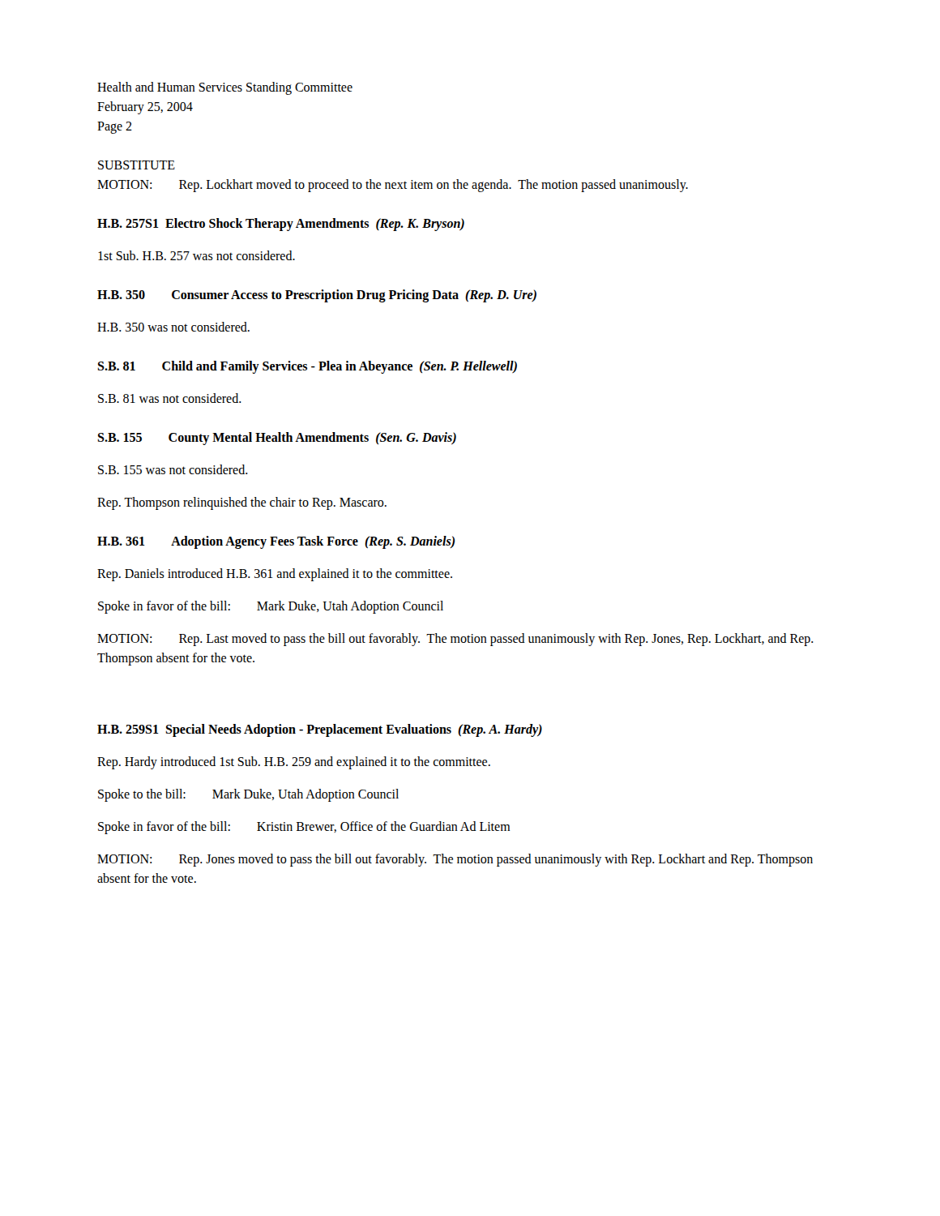Health and Human Services Standing Committee
February 25, 2004
Page 2
SUBSTITUTE
MOTION: Rep. Lockhart moved to proceed to the next item on the agenda. The motion passed unanimously.
H.B. 257S1 Electro Shock Therapy Amendments (Rep. K. Bryson)
1st Sub. H.B. 257 was not considered.
H.B. 350 Consumer Access to Prescription Drug Pricing Data (Rep. D. Ure)
H.B. 350 was not considered.
S.B. 81 Child and Family Services - Plea in Abeyance (Sen. P. Hellewell)
S.B. 81 was not considered.
S.B. 155 County Mental Health Amendments (Sen. G. Davis)
S.B. 155 was not considered.
Rep. Thompson relinquished the chair to Rep. Mascaro.
H.B. 361 Adoption Agency Fees Task Force (Rep. S. Daniels)
Rep. Daniels introduced H.B. 361 and explained it to the committee.
Spoke in favor of the bill: Mark Duke, Utah Adoption Council
MOTION: Rep. Last moved to pass the bill out favorably. The motion passed unanimously with Rep. Jones, Rep. Lockhart, and Rep. Thompson absent for the vote.
H.B. 259S1 Special Needs Adoption - Preplacement Evaluations (Rep. A. Hardy)
Rep. Hardy introduced 1st Sub. H.B. 259 and explained it to the committee.
Spoke to the bill: Mark Duke, Utah Adoption Council
Spoke in favor of the bill: Kristin Brewer, Office of the Guardian Ad Litem
MOTION: Rep. Jones moved to pass the bill out favorably. The motion passed unanimously with Rep. Lockhart and Rep. Thompson absent for the vote.